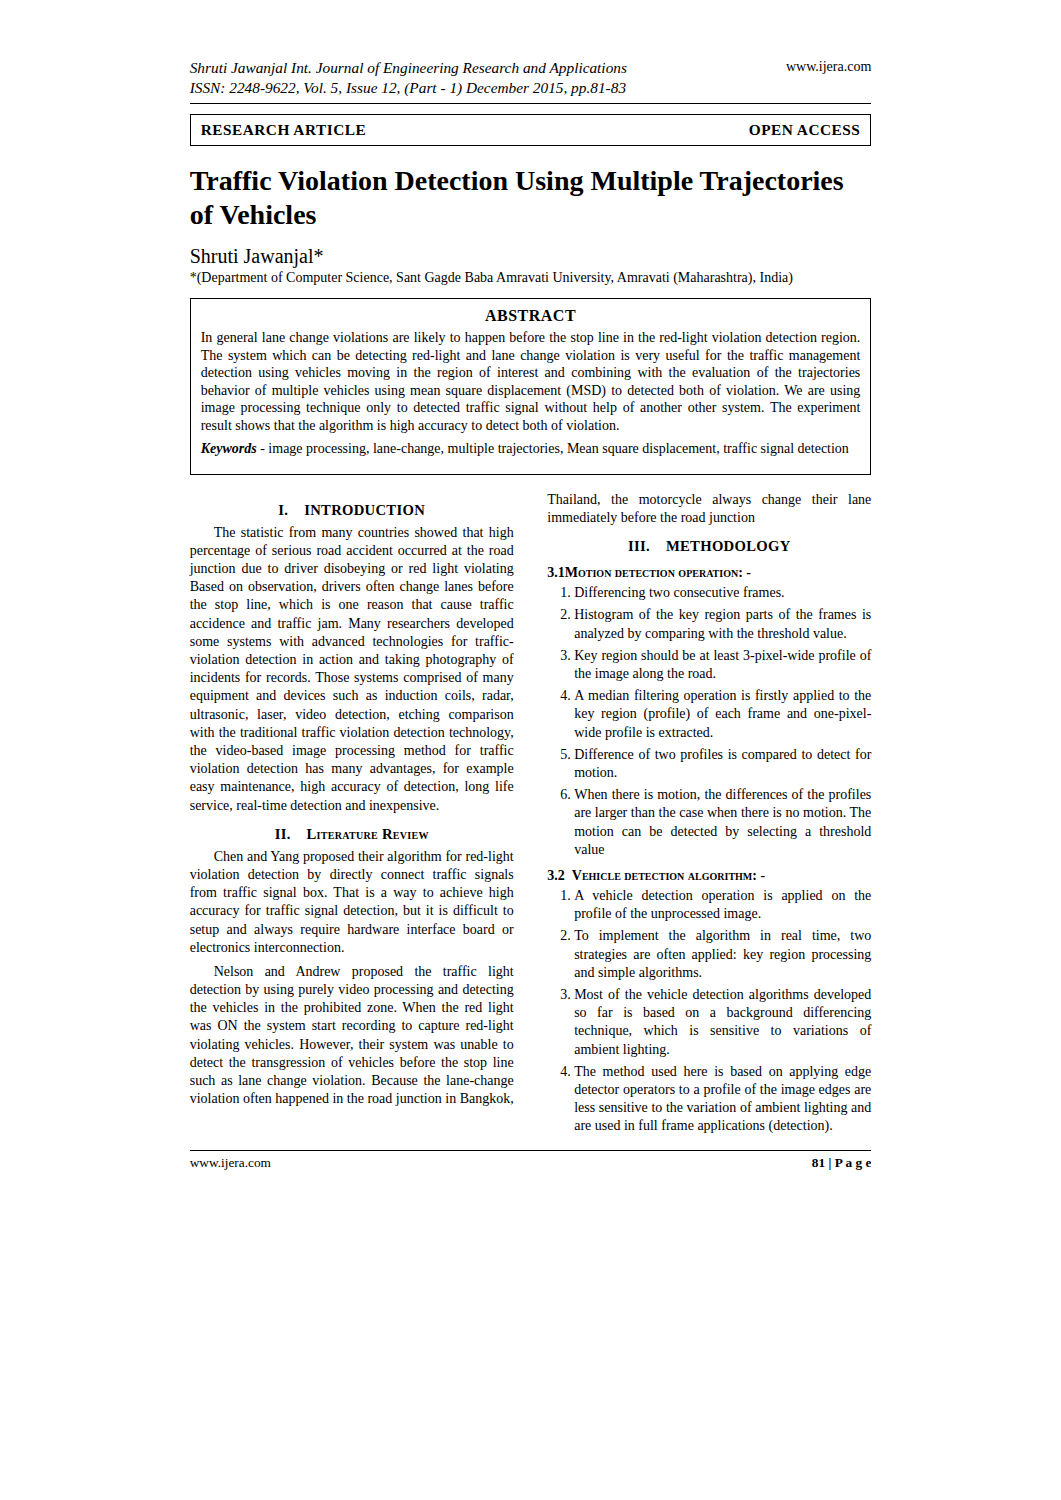www.ijera.com Shruti Jawanjal Int. Journal of Engineering Research and Applications
ISSN: 2248-9622, Vol. 5, Issue 12, (Part - 1) December 2015, pp.81-83
RESEARCH ARTICLE OPEN ACCESS
Traffic Violation Detection Using Multiple Trajectories of Vehicles
Shruti Jawanjal*
*(Department of Computer Science, Sant Gagde Baba Amravati University, Amravati (Maharashtra), India)
ABSTRACT
In general lane change violations are likely to happen before the stop line in the red-light violation detection region. The system which can be detecting red-light and lane change violation is very useful for the traffic management detection using vehicles moving in the region of interest and combining with the evaluation of the trajectories behavior of multiple vehicles using mean square displacement (MSD) to detected both of violation. We are using image processing technique only to detected traffic signal without help of another other system. The experiment result shows that the algorithm is high accuracy to detect both of violation.
Keywords - image processing, lane-change, multiple trajectories, Mean square displacement, traffic signal detection
I. INTRODUCTION
The statistic from many countries showed that high percentage of serious road accident occurred at the road junction due to driver disobeying or red light violating Based on observation, drivers often change lanes before the stop line, which is one reason that cause traffic accidence and traffic jam. Many researchers developed some systems with advanced technologies for traffic-violation detection in action and taking photography of incidents for records. Those systems comprised of many equipment and devices such as induction coils, radar, ultrasonic, laser, video detection, etching comparison with the traditional traffic violation detection technology, the video-based image processing method for traffic violation detection has many advantages, for example easy maintenance, high accuracy of detection, long life service, real-time detection and inexpensive.
II. Literature Review
Chen and Yang proposed their algorithm for red-light violation detection by directly connect traffic signals from traffic signal box. That is a way to achieve high accuracy for traffic signal detection, but it is difficult to setup and always require hardware interface board or electronics interconnection.
Nelson and Andrew proposed the traffic light detection by using purely video processing and detecting the vehicles in the prohibited zone. When the red light was ON the system start recording to capture red-light violating vehicles. However, their system was unable to detect the transgression of vehicles before the stop line such as lane change violation. Because the lane-change violation often happened in the road junction in Bangkok, Thailand, the motorcycle always change their lane immediately before the road junction
III. METHODOLOGY
3.1Motion detection operation: -
Differencing two consecutive frames.
Histogram of the key region parts of the frames is analyzed by comparing with the threshold value.
Key region should be at least 3-pixel-wide profile of the image along the road.
A median filtering operation is firstly applied to the key region (profile) of each frame and one-pixel-wide profile is extracted.
Difference of two profiles is compared to detect for motion.
When there is motion, the differences of the profiles are larger than the case when there is no motion. The motion can be detected by selecting a threshold value
3.2 Vehicle detection algorithm: -
A vehicle detection operation is applied on the profile of the unprocessed image.
To implement the algorithm in real time, two strategies are often applied: key region processing and simple algorithms.
Most of the vehicle detection algorithms developed so far is based on a background differencing technique, which is sensitive to variations of ambient lighting.
The method used here is based on applying edge detector operators to a profile of the image edges are less sensitive to the variation of ambient lighting and are used in full frame applications (detection).
www.ijera.com 81 | P a g e